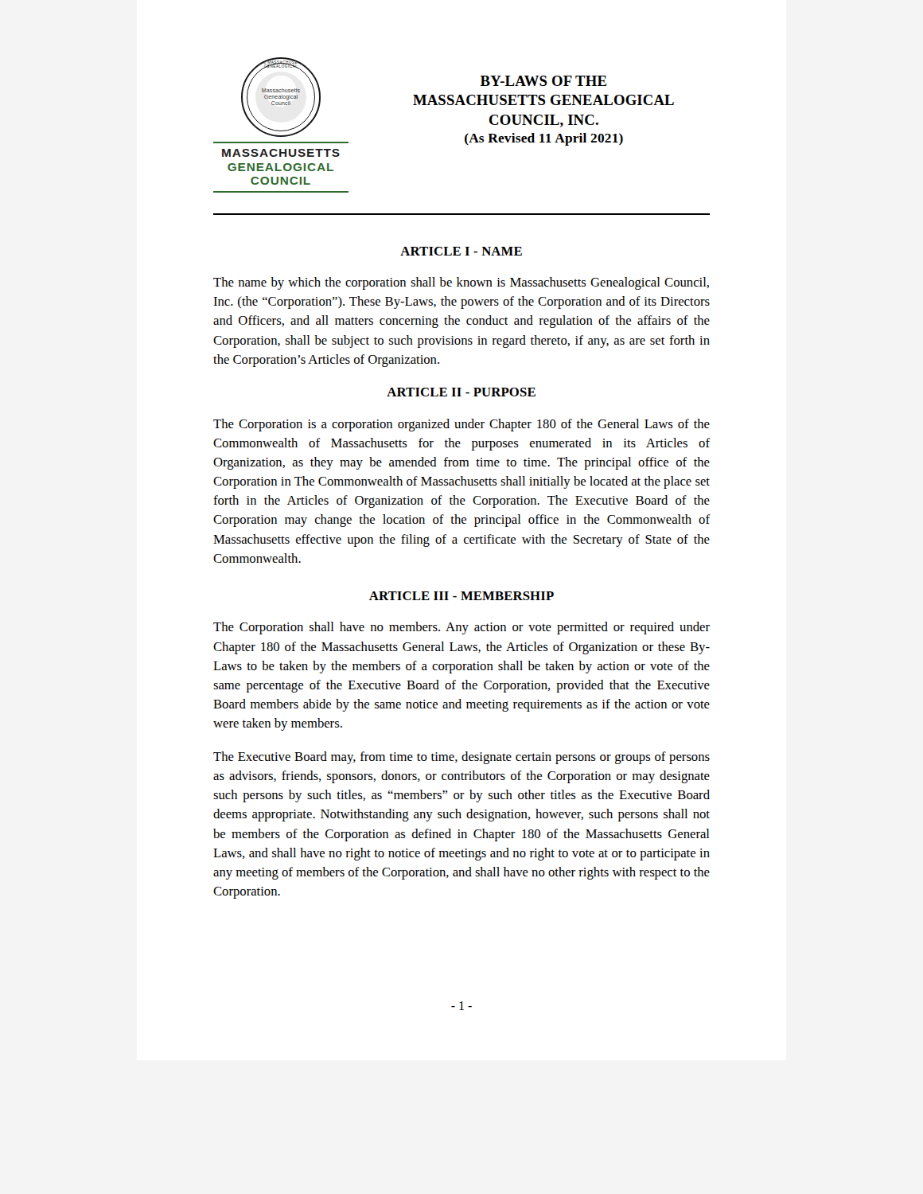Sigillum Massachusettensis Genealogical
Massachusetts
Genealogical
Council
MASSACHUSETTS
GENEALOGICAL
COUNCIL
BY-LAWS OF THE
MASSACHUSETTS GENEALOGICAL
COUNCIL, INC.
(As Revised 11 April 2021)
ARTICLE I - NAME
The name by which the corporation shall be known is Massachusetts Genealogical Council, Inc. (the “Corporation”). These By-Laws, the powers of the Corporation and of its Directors and Officers, and all matters concerning the conduct and regulation of the affairs of the Corporation, shall be subject to such provisions in regard thereto, if any, as are set forth in the Corporation’s Articles of Organization.
ARTICLE II - PURPOSE
The Corporation is a corporation organized under Chapter 180 of the General Laws of the Commonwealth of Massachusetts for the purposes enumerated in its Articles of Organization, as they may be amended from time to time. The principal office of the Corporation in The Commonwealth of Massachusetts shall initially be located at the place set forth in the Articles of Organization of the Corporation. The Executive Board of the Corporation may change the location of the principal office in the Commonwealth of Massachusetts effective upon the filing of a certificate with the Secretary of State of the Commonwealth.
ARTICLE III - MEMBERSHIP
The Corporation shall have no members. Any action or vote permitted or required under Chapter 180 of the Massachusetts General Laws, the Articles of Organization or these By-Laws to be taken by the members of a corporation shall be taken by action or vote of the same percentage of the Executive Board of the Corporation, provided that the Executive Board members abide by the same notice and meeting requirements as if the action or vote were taken by members.
The Executive Board may, from time to time, designate certain persons or groups of persons as advisors, friends, sponsors, donors, or contributors of the Corporation or may designate such persons by such titles, as “members” or by such other titles as the Executive Board deems appropriate. Notwithstanding any such designation, however, such persons shall not be members of the Corporation as defined in Chapter 180 of the Massachusetts General Laws, and shall have no right to notice of meetings and no right to vote at or to participate in any meeting of members of the Corporation, and shall have no other rights with respect to the Corporation.
- 1 -